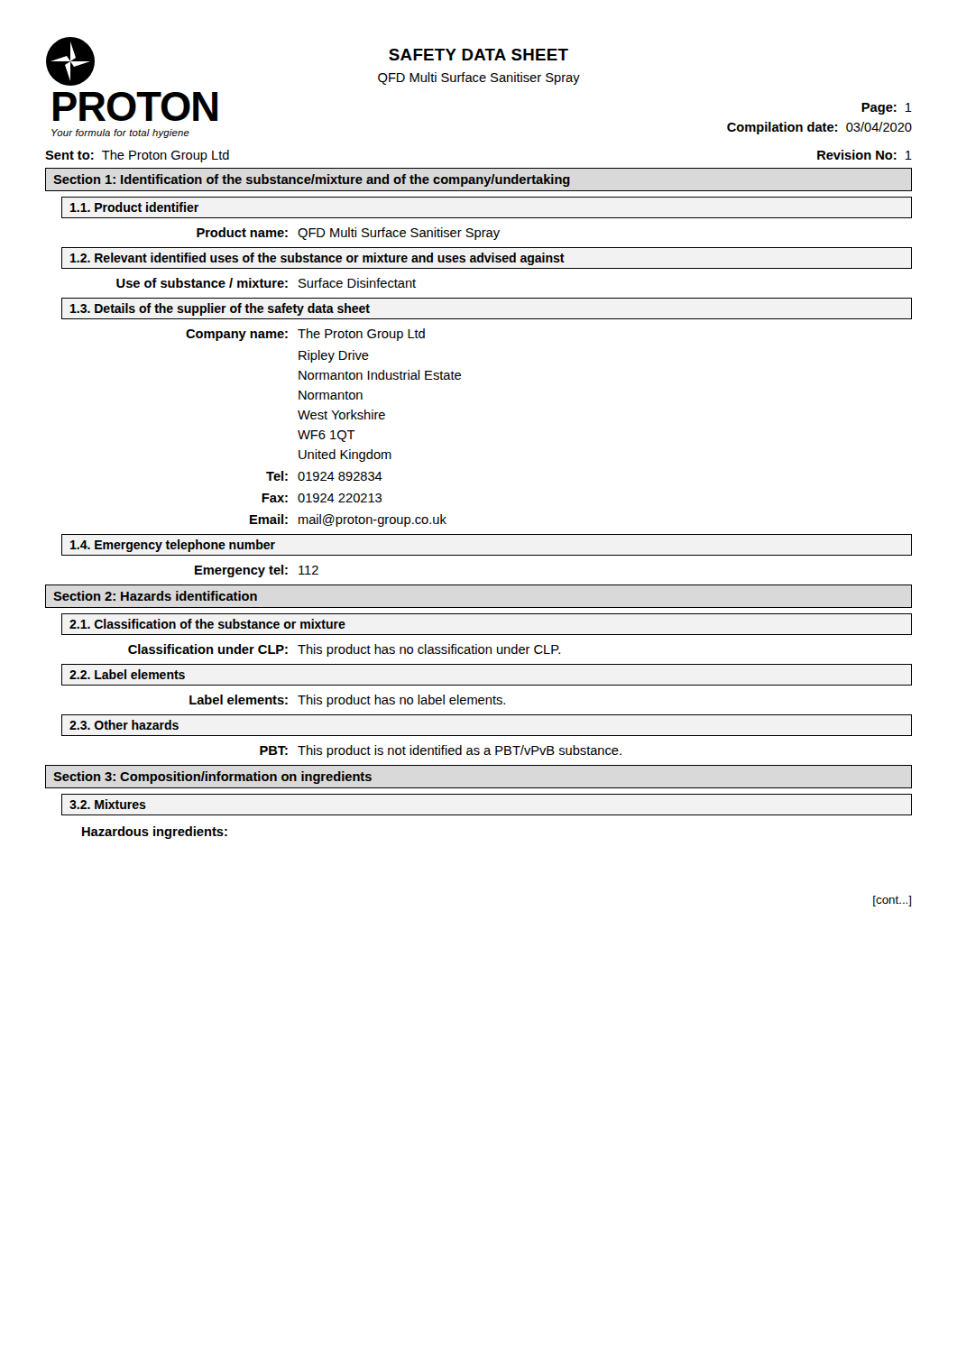PROTON
Your formula for total hygiene
SAFETY DATA SHEET
QFD Multi Surface Sanitiser Spray
Page: 1
Compilation date: 03/04/2020
Sent to: The Proton Group Ltd
Revision No: 1
Section 1: Identification of the substance/mixture and of the company/undertaking
1.1. Product identifier
Product name:
QFD Multi Surface Sanitiser Spray
1.2. Relevant identified uses of the substance or mixture and uses advised against
Use of substance / mixture:
Surface Disinfectant
1.3. Details of the supplier of the safety data sheet
Company name:
The Proton Group Ltd
Ripley Drive
Normanton Industrial Estate
Normanton
West Yorkshire
WF6 1QT
United Kingdom
Tel:
01924 892834
Fax:
01924 220213
Email:
mail@proton-group.co.uk
1.4. Emergency telephone number
Emergency tel:
112
Section 2: Hazards identification
2.1. Classification of the substance or mixture
Classification under CLP:
This product has no classification under CLP.
2.2. Label elements
Label elements:
This product has no label elements.
2.3. Other hazards
PBT:
This product is not identified as a PBT/vPvB substance.
Section 3: Composition/information on ingredients
3.2. Mixtures
Hazardous ingredients:
[cont...]